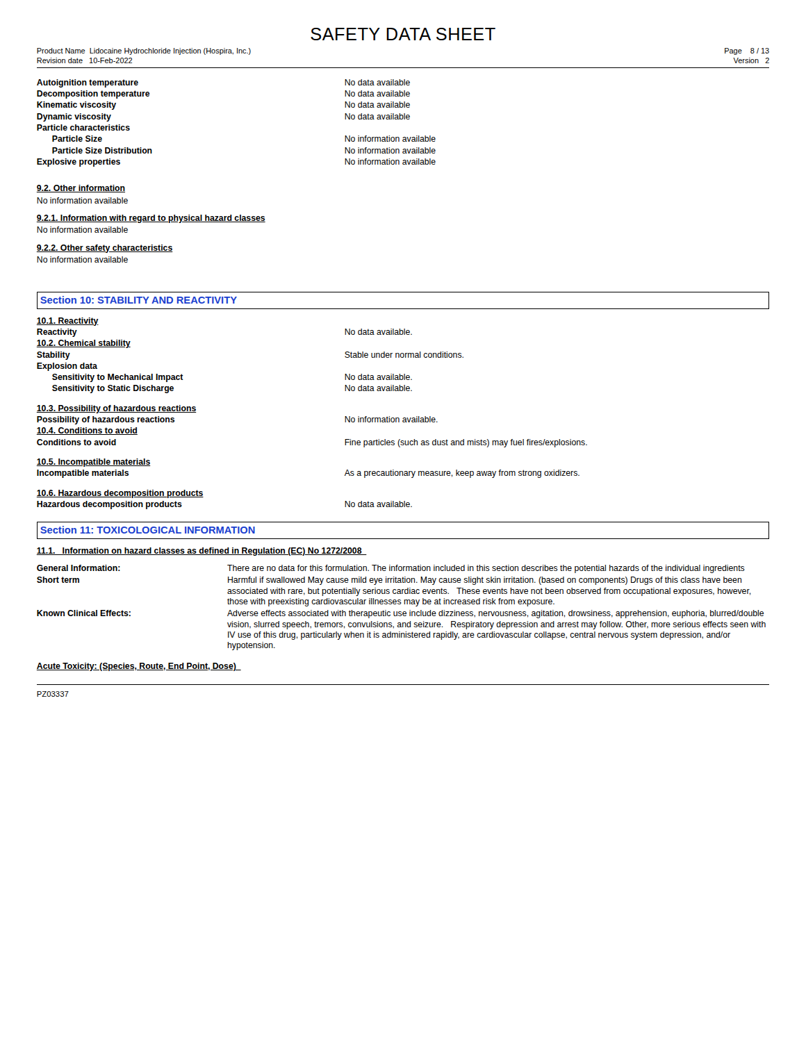SAFETY DATA SHEET
| Product Name Lidocaine Hydrochloride Injection (Hospira, Inc.) | Page 8 / 13 |
| Revision date 10-Feb-2022 | Version 2 |
| Autoignition temperature | No data available |
| Decomposition temperature | No data available |
| Kinematic viscosity | No data available |
| Dynamic viscosity | No data available |
| Particle characteristics | |
| Particle Size | No information available |
| Particle Size Distribution | No information available |
| Explosive properties | No information available |
9.2. Other information
No information available
9.2.1. Information with regard to physical hazard classes
No information available
9.2.2. Other safety characteristics
No information available
Section 10: STABILITY AND REACTIVITY
| 10.1. Reactivity | |
| Reactivity | No data available. |
| 10.2. Chemical stability | |
| Stability | Stable under normal conditions. |
| Explosion data | |
| Sensitivity to Mechanical Impact | No data available. |
| Sensitivity to Static Discharge | No data available. |
| 10.3. Possibility of hazardous reactions | |
| Possibility of hazardous reactions | No information available. |
| 10.4. Conditions to avoid | |
| Conditions to avoid | Fine particles (such as dust and mists) may fuel fires/explosions. |
| 10.5. Incompatible materials | |
| Incompatible materials | As a precautionary measure, keep away from strong oxidizers. |
| 10.6. Hazardous decomposition products | |
| Hazardous decomposition products | No data available. |
Section 11: TOXICOLOGICAL INFORMATION
11.1. Information on hazard classes as defined in Regulation (EC) No 1272/2008
| General Information: | There are no data for this formulation. The information included in this section describes the potential hazards of the individual ingredients |
| Short term | Harmful if swallowed May cause mild eye irritation. May cause slight skin irritation. (based on components) Drugs of this class have been associated with rare, but potentially serious cardiac events. These events have not been observed from occupational exposures, however, those with preexisting cardiovascular illnesses may be at increased risk from exposure. |
| Known Clinical Effects: | Adverse effects associated with therapeutic use include dizziness, nervousness, agitation, drowsiness, apprehension, euphoria, blurred/double vision, slurred speech, tremors, convulsions, and seizure. Respiratory depression and arrest may follow. Other, more serious effects seen with IV use of this drug, particularly when it is administered rapidly, are cardiovascular collapse, central nervous system depression, and/or hypotension. |
Acute Toxicity: (Species, Route, End Point, Dose)
PZ03337